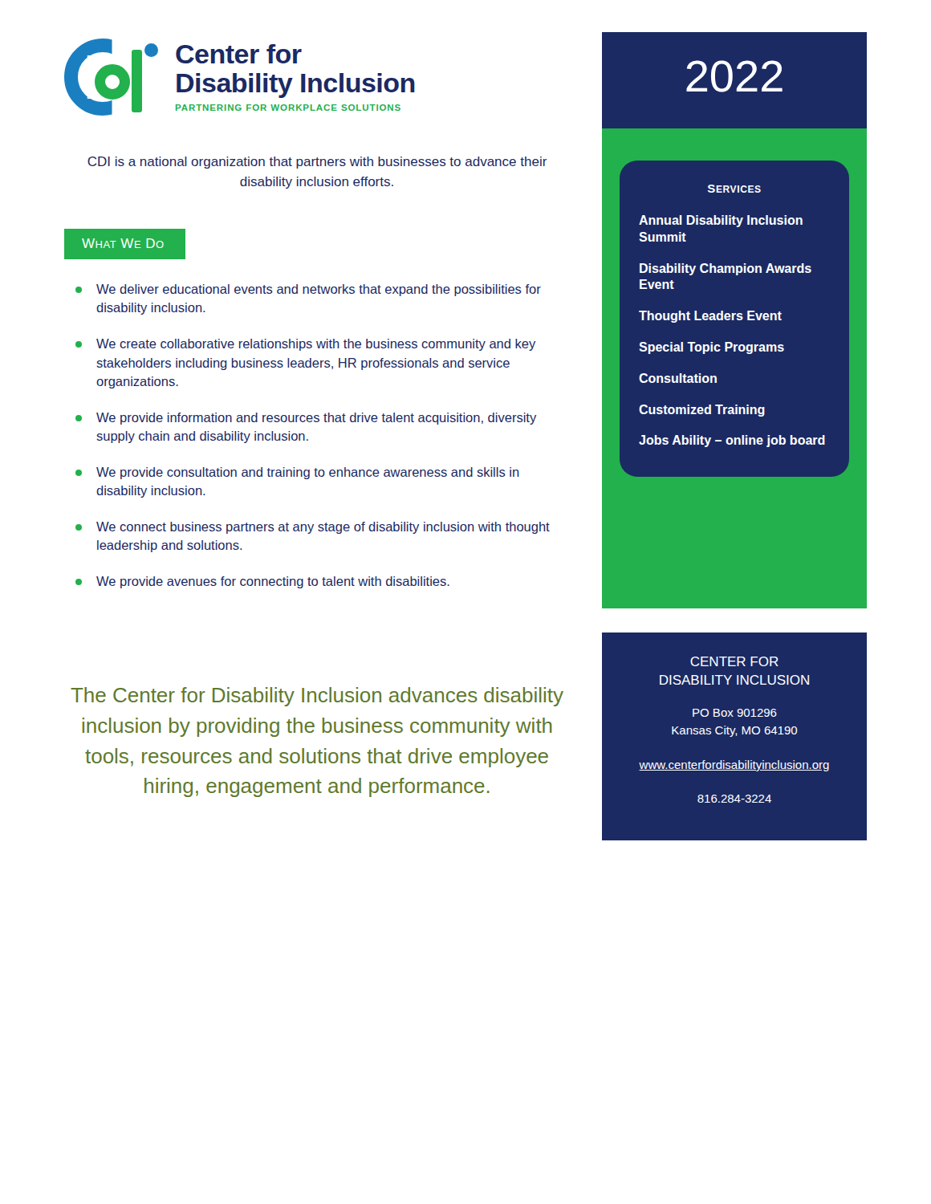Center for
Disability Inclusion
Partnering for Workplace Solutions
2022
CDI is a national organization that partners with businesses to advance their disability inclusion efforts.
WHAT WE DO
We deliver educational events and networks that expand the possibilities for disability inclusion.
We create collaborative relationships with the business community and key stakeholders including business leaders, HR professionals and service organizations.
We provide information and resources that drive talent acquisition, diversity supply chain and disability inclusion.
We provide consultation and training to enhance awareness and skills in disability inclusion.
We connect business partners at any stage of disability inclusion with thought leadership and solutions.
We provide avenues for connecting to talent with disabilities.
SERVICES
Annual Disability Inclusion Summit
Disability Champion Awards Event
Thought Leaders Event
Special Topic Programs
Consultation
Customized Training
Jobs Ability – online job board
The Center for Disability Inclusion advances disability inclusion by providing the business community with tools, resources and solutions that drive employee hiring, engagement and performance.
CENTER FOR
DISABILITY INCLUSION
PO Box 901296
Kansas City, MO 64190
www.centerfordisabilityinclusion.org
816.284-3224